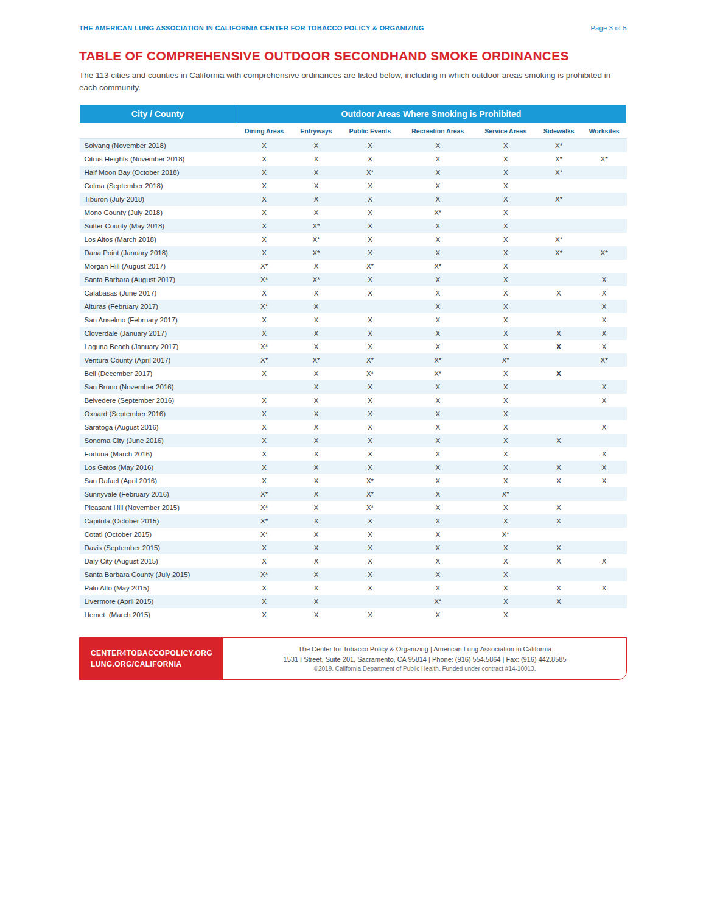The American Lung Association in California Center for Tobacco Policy & Organizing
Page 3 of 5
Table of Comprehensive Outdoor Secondhand Smoke Ordinances
The 113 cities and counties in California with comprehensive ordinances are listed below, including in which outdoor areas smoking is prohibited in each community.
| City / County | Outdoor Areas Where Smoking is Prohibited |
| --- | --- |
| | Dining Areas | Entryways | Public Events | Recreation Areas | Service Areas | Sidewalks | Worksites |
| Solvang (November 2018) | X | X | X | X | X | X* | |
| Citrus Heights (November 2018) | X | X | X | X | X | X* | X* |
| Half Moon Bay (October 2018) | X | X | X* | X | X | X* | |
| Colma (September 2018) | X | X | X | X | X | | |
| Tiburon (July 2018) | X | X | X | X | X | X* | |
| Mono County (July 2018) | X | X | X | X* | X | | |
| Sutter County (May 2018) | X | X* | X | X | X | | |
| Los Altos (March 2018) | X | X* | X | X | X | X* | |
| Dana Point (January 2018) | X | X* | X | X | X | X* | X* |
| Morgan Hill (August 2017) | X* | X | X* | X* | X | | |
| Santa Barbara (August 2017) | X* | X* | X | X | X | | X |
| Calabasas (June 2017) | X | X | X | X | X | X | X |
| Alturas (February 2017) | X* | X | | X | X | | X |
| San Anselmo (February 2017) | X | X | X | X | X | | X |
| Cloverdale (January 2017) | X | X | X | X | X | X | X |
| Laguna Beach (January 2017) | X* | X | X | X | X | X | X |
| Ventura County (April 2017) | X* | X* | X* | X* | X* | | X* |
| Bell (December 2017) | X | X | X* | X* | X | X | |
| San Bruno (November 2016) | | X | X | X | X | | X |
| Belvedere (September 2016) | X | X | X | X | X | | X |
| Oxnard (September 2016) | X | X | X | X | X | | |
| Saratoga (August 2016) | X | X | X | X | X | | X |
| Sonoma City (June 2016) | X | X | X | X | X | X | |
| Fortuna (March 2016) | X | X | X | X | X | | X |
| Los Gatos (May 2016) | X | X | X | X | X | X | X |
| San Rafael (April 2016) | X | X | X* | X | X | X | X |
| Sunnyvale (February 2016) | X* | X | X* | X | X* | | |
| Pleasant Hill (November 2015) | X* | X | X* | X | X | X | |
| Capitola (October 2015) | X* | X | X | X | X | X | |
| Cotati (October 2015) | X* | X | X | X | X* | | |
| Davis (September 2015) | X | X | X | X | X | X | |
| Daly City (August 2015) | X | X | X | X | X | X | X |
| Santa Barbara County (July 2015) | X* | X | X | X | X | | |
| Palo Alto (May 2015) | X | X | X | X | X | X | X |
| Livermore (April 2015) | X | X | | X* | X | X | |
| Hemet (March 2015) | X | X | X | X | X | | |
CENTER4TOBACCOPOLICY.ORG
LUNG.ORG/CALIFORNIA
The Center for Tobacco Policy & Organizing | American Lung Association in California
1531 I Street, Suite 201, Sacramento, CA 95814 | Phone: (916) 554.5864 | Fax: (916) 442.8585
©2019. California Department of Public Health. Funded under contract #14-10013.